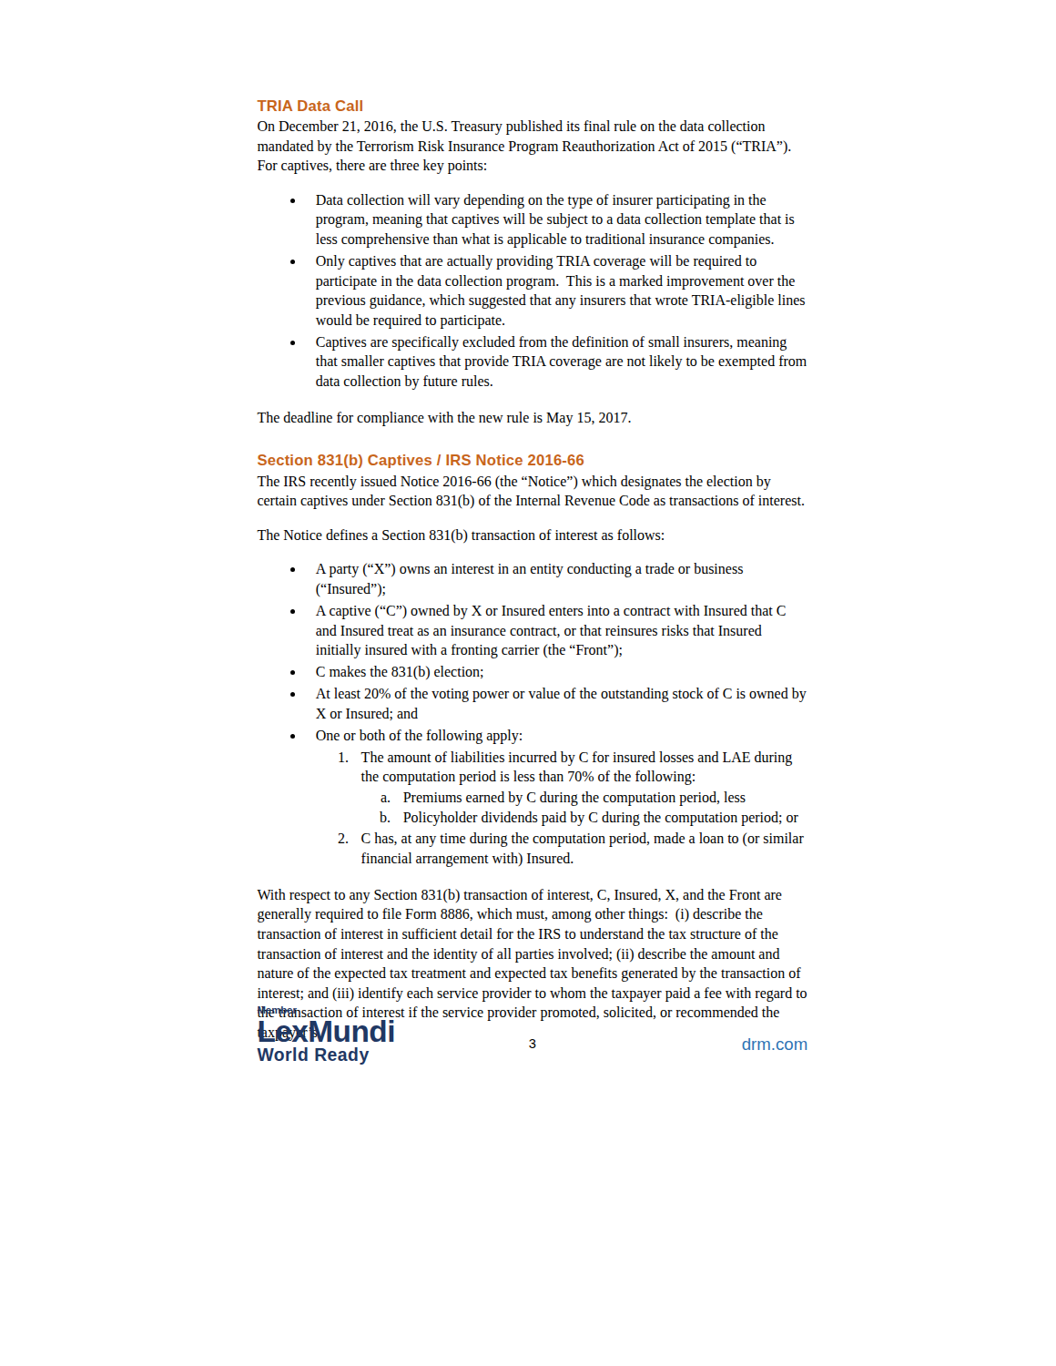TRIA Data Call
On December 21, 2016, the U.S. Treasury published its final rule on the data collection mandated by the Terrorism Risk Insurance Program Reauthorization Act of 2015 (“TRIA”). For captives, there are three key points:
Data collection will vary depending on the type of insurer participating in the program, meaning that captives will be subject to a data collection template that is less comprehensive than what is applicable to traditional insurance companies.
Only captives that are actually providing TRIA coverage will be required to participate in the data collection program. This is a marked improvement over the previous guidance, which suggested that any insurers that wrote TRIA-eligible lines would be required to participate.
Captives are specifically excluded from the definition of small insurers, meaning that smaller captives that provide TRIA coverage are not likely to be exempted from data collection by future rules.
The deadline for compliance with the new rule is May 15, 2017.
Section 831(b) Captives / IRS Notice 2016-66
The IRS recently issued Notice 2016-66 (the “Notice”) which designates the election by certain captives under Section 831(b) of the Internal Revenue Code as transactions of interest.
The Notice defines a Section 831(b) transaction of interest as follows:
A party (“X”) owns an interest in an entity conducting a trade or business (“Insured”);
A captive (“C”) owned by X or Insured enters into a contract with Insured that C and Insured treat as an insurance contract, or that reinsures risks that Insured initially insured with a fronting carrier (the “Front”);
C makes the 831(b) election;
At least 20% of the voting power or value of the outstanding stock of C is owned by X or Insured; and
One or both of the following apply:
The amount of liabilities incurred by C for insured losses and LAE during the computation period is less than 70% of the following:
Premiums earned by C during the computation period, less
Policyholder dividends paid by C during the computation period; or
C has, at any time during the computation period, made a loan to (or similar financial arrangement with) Insured.
With respect to any Section 831(b) transaction of interest, C, Insured, X, and the Front are generally required to file Form 8886, which must, among other things: (i) describe the transaction of interest in sufficient detail for the IRS to understand the tax structure of the transaction of interest and the identity of all parties involved; (ii) describe the amount and nature of the expected tax treatment and expected tax benefits generated by the transaction of interest; and (iii) identify each service provider to whom the taxpayer paid a fee with regard to the transaction of interest if the service provider promoted, solicited, or recommended the taxpayer’s
Member
LexMundi
World Ready
3
drm.com